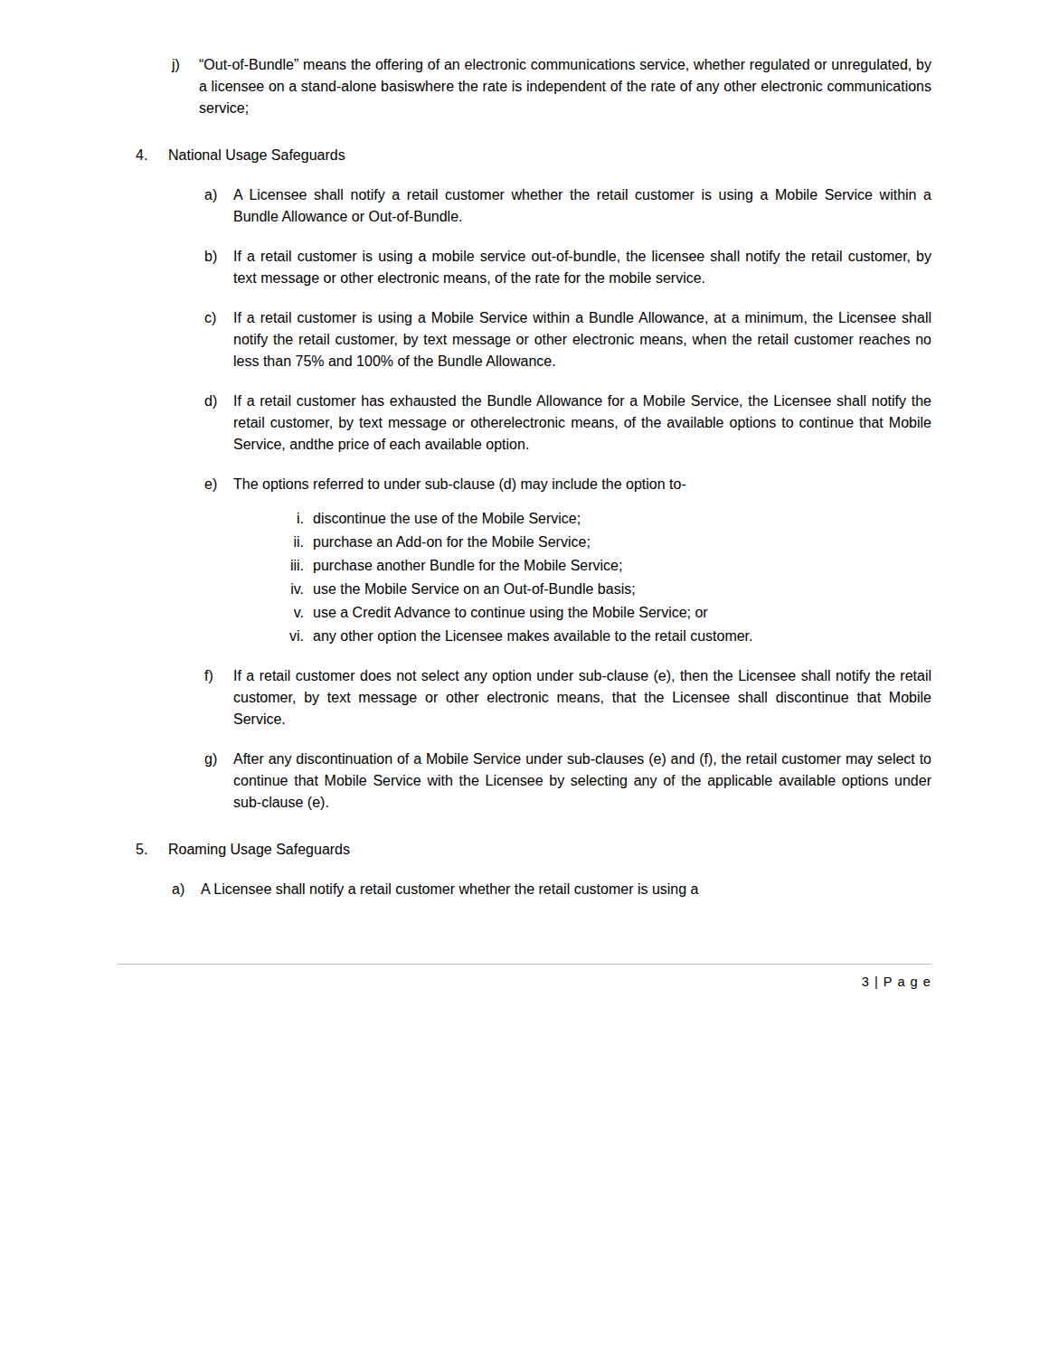“Out-of-Bundle” means the offering of an electronic communications service, whether regulated or unregulated, by a licensee on a stand-alone basiswhere the rate is independent of the rate of any other electronic communications service;
4. National Usage Safeguards
a) A Licensee shall notify a retail customer whether the retail customer is using a Mobile Service within a Bundle Allowance or Out-of-Bundle.
b) If a retail customer is using a mobile service out-of-bundle, the licensee shall notify the retail customer, by text message or other electronic means, of the rate for the mobile service.
c) If a retail customer is using a Mobile Service within a Bundle Allowance, at a minimum, the Licensee shall notify the retail customer, by text message or other electronic means, when the retail customer reaches no less than 75% and 100% of the Bundle Allowance.
d) If a retail customer has exhausted the Bundle Allowance for a Mobile Service, the Licensee shall notify the retail customer, by text message or otherelectronic means, of the available options to continue that Mobile Service, andthe price of each available option.
e) The options referred to under sub-clause (d) may include the option to-
i. discontinue the use of the Mobile Service;
ii. purchase an Add-on for the Mobile Service;
iii. purchase another Bundle for the Mobile Service;
iv. use the Mobile Service on an Out-of-Bundle basis;
v. use a Credit Advance to continue using the Mobile Service; or
vi. any other option the Licensee makes available to the retail customer.
f) If a retail customer does not select any option under sub-clause (e), then the Licensee shall notify the retail customer, by text message or other electronic means, that the Licensee shall discontinue that Mobile Service.
g) After any discontinuation of a Mobile Service under sub-clauses (e) and (f), the retail customer may select to continue that Mobile Service with the Licensee by selecting any of the applicable available options under sub-clause (e).
5. Roaming Usage Safeguards
a) A Licensee shall notify a retail customer whether the retail customer is using a
3 | P a g e